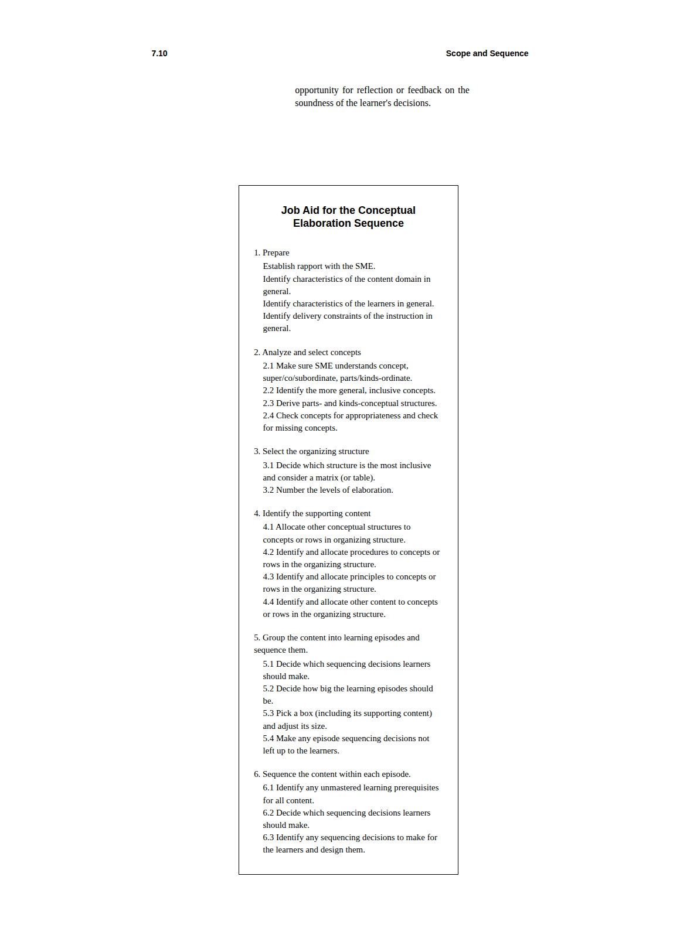7.10 Scope and Sequence
opportunity for reflection or feedback on the soundness of the learner's decisions.
Job Aid for the Conceptual Elaboration Sequence
1. Prepare
Establish rapport with the SME.
Identify characteristics of the content domain in general.
Identify characteristics of the learners in general.
Identify delivery constraints of the instruction in general.
2. Analyze and select concepts
2.1 Make sure SME understands concept, super/co/subordinate, parts/kinds-ordinate.
2.2 Identify the more general, inclusive concepts.
2.3 Derive parts- and kinds-conceptual structures.
2.4 Check concepts for appropriateness and check for missing concepts.
3. Select the organizing structure
3.1 Decide which structure is the most inclusive and consider a matrix (or table).
3.2 Number the levels of elaboration.
4. Identify the supporting content
4.1 Allocate other conceptual structures to concepts or rows in organizing structure.
4.2 Identify and allocate procedures to concepts or rows in the organizing structure.
4.3 Identify and allocate principles to concepts or rows in the organizing structure.
4.4 Identify and allocate other content to concepts or rows in the organizing structure.
5. Group the content into learning episodes and sequence them.
5.1 Decide which sequencing decisions learners should make.
5.2 Decide how big the learning episodes should be.
5.3 Pick a box (including its supporting content) and adjust its size.
5.4 Make any episode sequencing decisions not left up to the learners.
6. Sequence the content within each episode.
6.1 Identify any unmastered learning prerequisites for all content.
6.2 Decide which sequencing decisions learners should make.
6.3 Identify any sequencing decisions to make for the learners and design them.